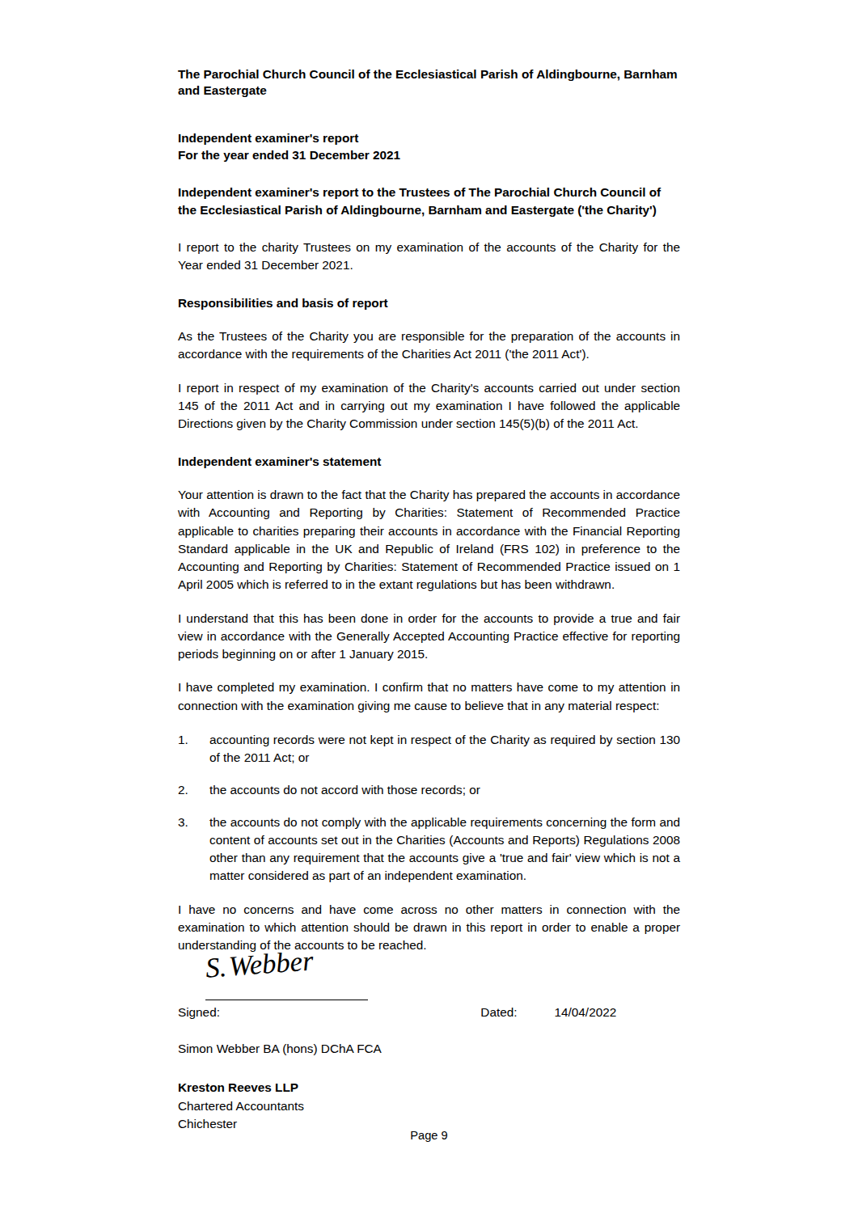The Parochial Church Council of the Ecclesiastical Parish of Aldingbourne, Barnham and Eastergate
Independent examiner's report
For the year ended 31 December 2021
Independent examiner's report to the Trustees of The Parochial Church Council of the Ecclesiastical Parish of Aldingbourne, Barnham and Eastergate ('the Charity')
I report to the charity Trustees on my examination of the accounts of the Charity for the Year ended 31 December 2021.
Responsibilities and basis of report
As the Trustees of the Charity you are responsible for the preparation of the accounts in accordance with the requirements of the Charities Act 2011 ('the 2011 Act').
I report in respect of my examination of the Charity's accounts carried out under section 145 of the 2011 Act and in carrying out my examination I have followed the applicable Directions given by the Charity Commission under section 145(5)(b) of the 2011 Act.
Independent examiner's statement
Your attention is drawn to the fact that the Charity has prepared the accounts in accordance with Accounting and Reporting by Charities: Statement of Recommended Practice applicable to charities preparing their accounts in accordance with the Financial Reporting Standard applicable in the UK and Republic of Ireland (FRS 102) in preference to the Accounting and Reporting by Charities: Statement of Recommended Practice issued on 1 April 2005 which is referred to in the extant regulations but has been withdrawn.
I understand that this has been done in order for the accounts to provide a true and fair view in accordance with the Generally Accepted Accounting Practice effective for reporting periods beginning on or after 1 January 2015.
I have completed my examination. I confirm that no matters have come to my attention in connection with the examination giving me cause to believe that in any material respect:
accounting records were not kept in respect of the Charity as required by section 130 of the 2011 Act; or
the accounts do not accord with those records; or
the accounts do not comply with the applicable requirements concerning the form and content of accounts set out in the Charities (Accounts and Reports) Regulations 2008 other than any requirement that the accounts give a 'true and fair' view which is not a matter considered as part of an independent examination.
I have no concerns and have come across no other matters in connection with the examination to which attention should be drawn in this report in order to enable a proper understanding of the accounts to be reached.
S. Webber
Signed: Dated: 14/04/2022
Simon Webber BA (hons) DChA FCA
Kreston Reeves LLP
Chartered Accountants
Chichester
Page 9